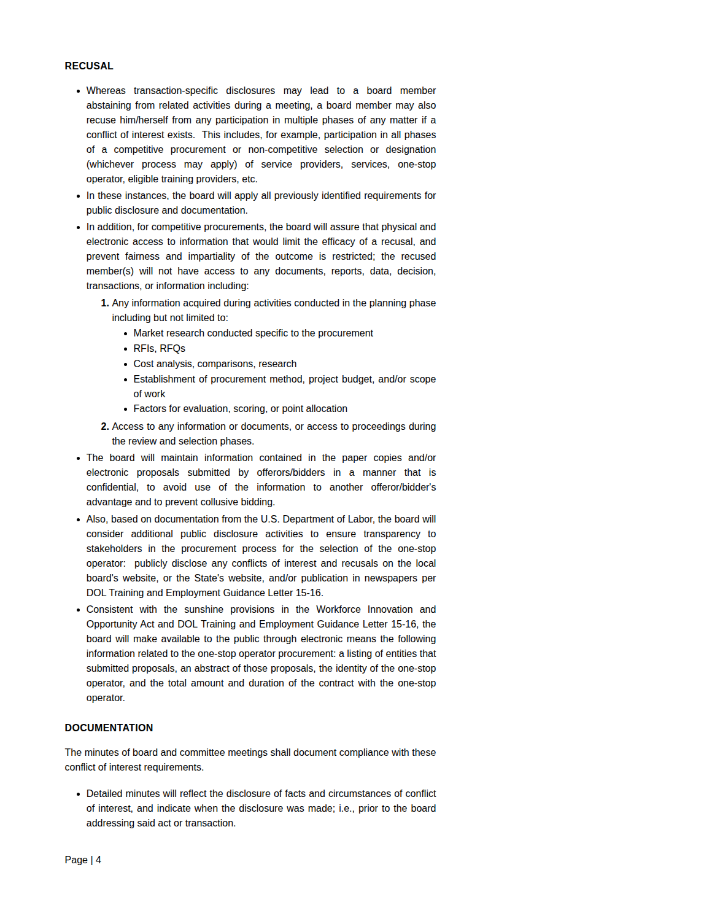RECUSAL
Whereas transaction-specific disclosures may lead to a board member abstaining from related activities during a meeting, a board member may also recuse him/herself from any participation in multiple phases of any matter if a conflict of interest exists. This includes, for example, participation in all phases of a competitive procurement or non-competitive selection or designation (whichever process may apply) of service providers, services, one-stop operator, eligible training providers, etc.
In these instances, the board will apply all previously identified requirements for public disclosure and documentation.
In addition, for competitive procurements, the board will assure that physical and electronic access to information that would limit the efficacy of a recusal, and prevent fairness and impartiality of the outcome is restricted; the recused member(s) will not have access to any documents, reports, data, decision, transactions, or information including:
Any information acquired during activities conducted in the planning phase including but not limited to:
Market research conducted specific to the procurement
RFIs, RFQs
Cost analysis, comparisons, research
Establishment of procurement method, project budget, and/or scope of work
Factors for evaluation, scoring, or point allocation
Access to any information or documents, or access to proceedings during the review and selection phases.
The board will maintain information contained in the paper copies and/or electronic proposals submitted by offerors/bidders in a manner that is confidential, to avoid use of the information to another offeror/bidder's advantage and to prevent collusive bidding.
Also, based on documentation from the U.S. Department of Labor, the board will consider additional public disclosure activities to ensure transparency to stakeholders in the procurement process for the selection of the one-stop operator: publicly disclose any conflicts of interest and recusals on the local board's website, or the State's website, and/or publication in newspapers per DOL Training and Employment Guidance Letter 15-16.
Consistent with the sunshine provisions in the Workforce Innovation and Opportunity Act and DOL Training and Employment Guidance Letter 15-16, the board will make available to the public through electronic means the following information related to the one-stop operator procurement: a listing of entities that submitted proposals, an abstract of those proposals, the identity of the one-stop operator, and the total amount and duration of the contract with the one-stop operator.
DOCUMENTATION
The minutes of board and committee meetings shall document compliance with these conflict of interest requirements.
Detailed minutes will reflect the disclosure of facts and circumstances of conflict of interest, and indicate when the disclosure was made; i.e., prior to the board addressing said act or transaction.
Page | 4